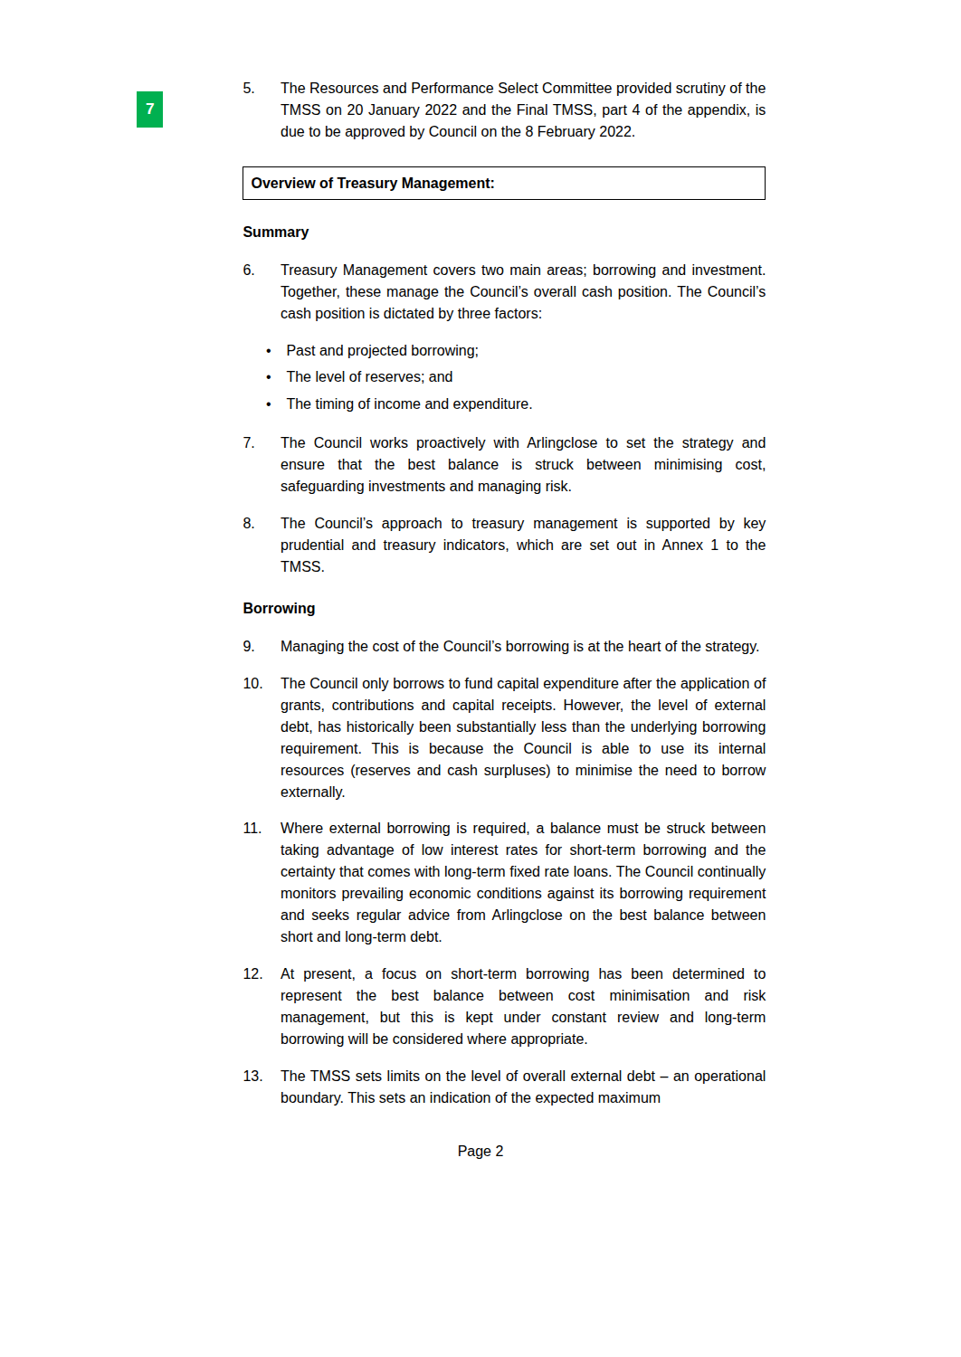7
5.
The Resources and Performance Select Committee provided scrutiny of the TMSS on 20 January 2022 and the Final TMSS, part 4 of the appendix, is due to be approved by Council on the 8 February 2022.
Overview of Treasury Management:
Summary
6.
Treasury Management covers two main areas; borrowing and investment. Together, these manage the Council’s overall cash position. The Council’s cash position is dictated by three factors:
Past and projected borrowing;
The level of reserves; and
The timing of income and expenditure.
7.
The Council works proactively with Arlingclose to set the strategy and ensure that the best balance is struck between minimising cost, safeguarding investments and managing risk.
8.
The Council’s approach to treasury management is supported by key prudential and treasury indicators, which are set out in Annex 1 to the TMSS.
Borrowing
9.
Managing the cost of the Council’s borrowing is at the heart of the strategy.
10.
The Council only borrows to fund capital expenditure after the application of grants, contributions and capital receipts. However, the level of external debt, has historically been substantially less than the underlying borrowing requirement. This is because the Council is able to use its internal resources (reserves and cash surpluses) to minimise the need to borrow externally.
11.
Where external borrowing is required, a balance must be struck between taking advantage of low interest rates for short-term borrowing and the certainty that comes with long-term fixed rate loans. The Council continually monitors prevailing economic conditions against its borrowing requirement and seeks regular advice from Arlingclose on the best balance between short and long-term debt.
12.
At present, a focus on short-term borrowing has been determined to represent the best balance between cost minimisation and risk management, but this is kept under constant review and long-term borrowing will be considered where appropriate.
13.
The TMSS sets limits on the level of overall external debt – an operational boundary. This sets an indication of the expected maximum
Page 2